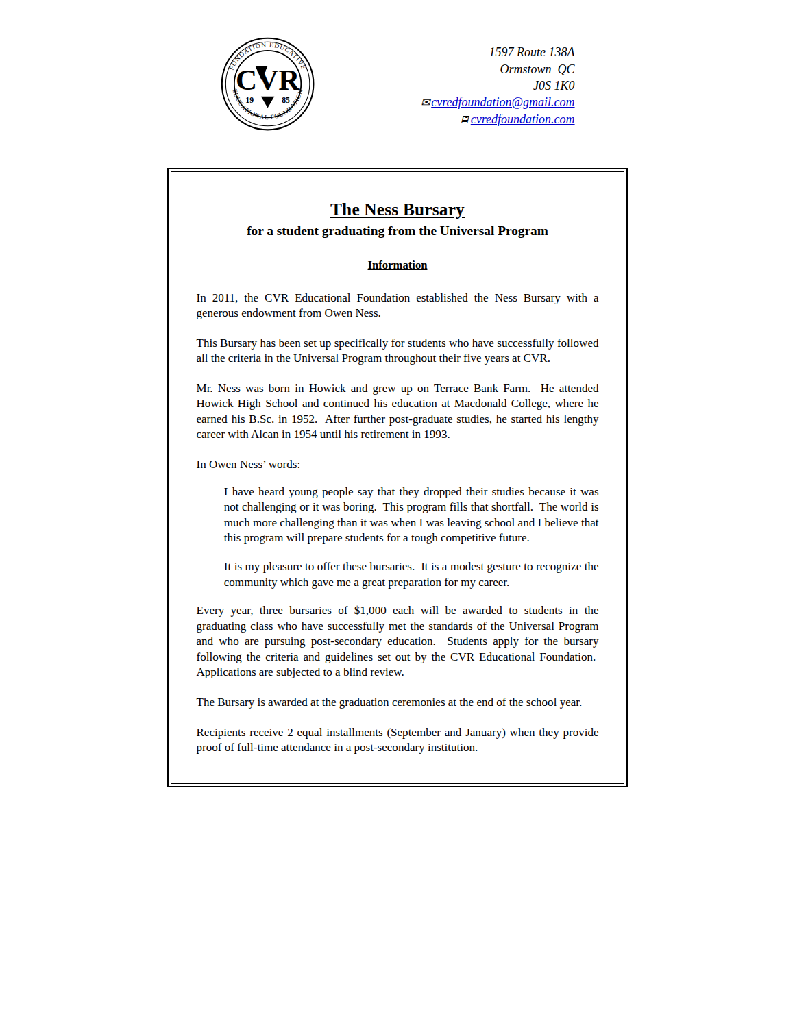FONDATION EDUCATIVE EDUCATIONAL FOUNDATION CVR 19 85
1597 Route 138A
Ormstown QC
J0S 1K0
✉cvredfoundation@gmail.com
🖥cvredfoundation.com
The Ness Bursary
for a student graduating from the Universal Program
Information
In 2011, the CVR Educational Foundation established the Ness Bursary with a generous endowment from Owen Ness.
This Bursary has been set up specifically for students who have successfully followed all the criteria in the Universal Program throughout their five years at CVR.
Mr. Ness was born in Howick and grew up on Terrace Bank Farm. He attended Howick High School and continued his education at Macdonald College, where he earned his B.Sc. in 1952. After further post-graduate studies, he started his lengthy career with Alcan in 1954 until his retirement in 1993.
In Owen Ness’ words:
I have heard young people say that they dropped their studies because it was not challenging or it was boring. This program fills that shortfall. The world is much more challenging than it was when I was leaving school and I believe that this program will prepare students for a tough competitive future.
It is my pleasure to offer these bursaries. It is a modest gesture to recognize the community which gave me a great preparation for my career.
Every year, three bursaries of $1,000 each will be awarded to students in the graduating class who have successfully met the standards of the Universal Program and who are pursuing post-secondary education. Students apply for the bursary following the criteria and guidelines set out by the CVR Educational Foundation. Applications are subjected to a blind review.
The Bursary is awarded at the graduation ceremonies at the end of the school year.
Recipients receive 2 equal installments (September and January) when they provide proof of full-time attendance in a post-secondary institution.